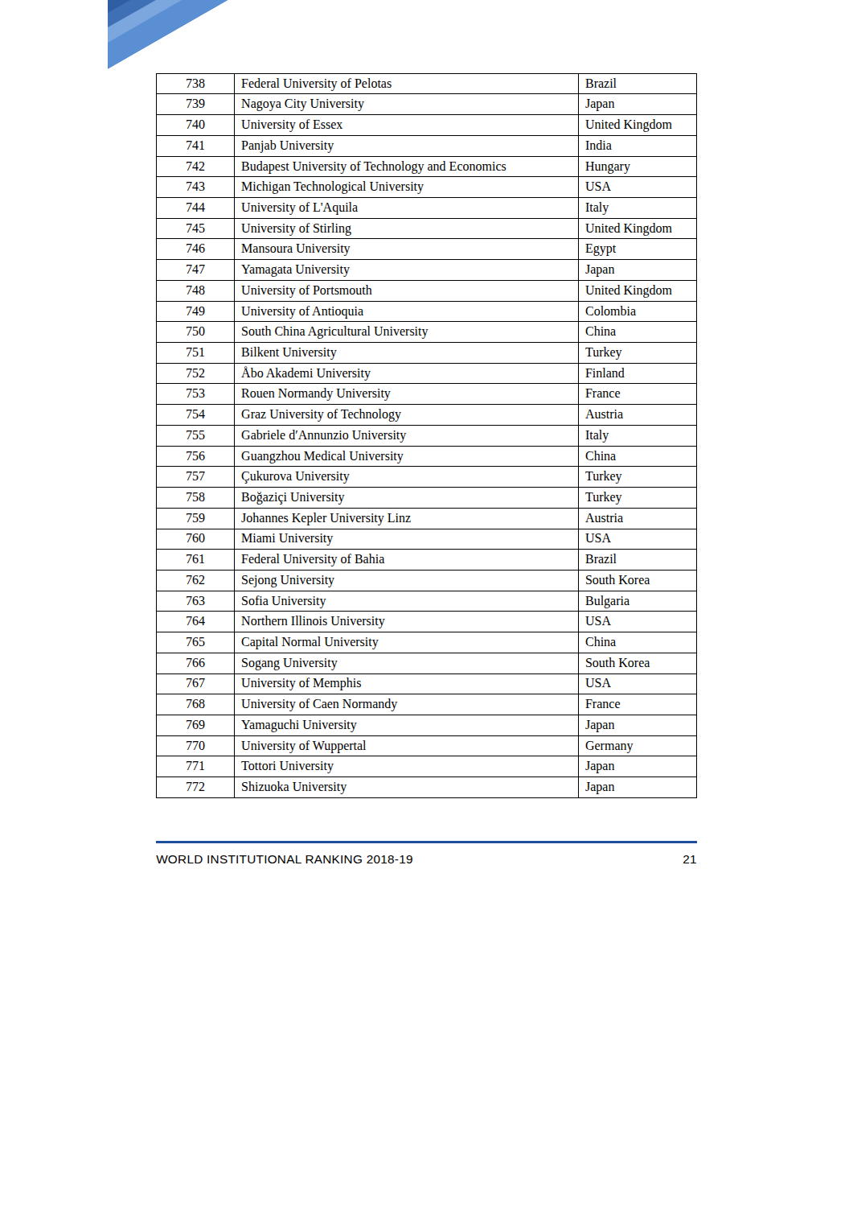| 738 | Federal University of Pelotas | Brazil |
| 739 | Nagoya City University | Japan |
| 740 | University of Essex | United Kingdom |
| 741 | Panjab University | India |
| 742 | Budapest University of Technology and Economics | Hungary |
| 743 | Michigan Technological University | USA |
| 744 | University of L'Aquila | Italy |
| 745 | University of Stirling | United Kingdom |
| 746 | Mansoura University | Egypt |
| 747 | Yamagata University | Japan |
| 748 | University of Portsmouth | United Kingdom |
| 749 | University of Antioquia | Colombia |
| 750 | South China Agricultural University | China |
| 751 | Bilkent University | Turkey |
| 752 | Åbo Akademi University | Finland |
| 753 | Rouen Normandy University | France |
| 754 | Graz University of Technology | Austria |
| 755 | Gabriele d′Annunzio University | Italy |
| 756 | Guangzhou Medical University | China |
| 757 | Çukurova University | Turkey |
| 758 | Boğaziçi University | Turkey |
| 759 | Johannes Kepler University Linz | Austria |
| 760 | Miami University | USA |
| 761 | Federal University of Bahia | Brazil |
| 762 | Sejong University | South Korea |
| 763 | Sofia University | Bulgaria |
| 764 | Northern Illinois University | USA |
| 765 | Capital Normal University | China |
| 766 | Sogang University | South Korea |
| 767 | University of Memphis | USA |
| 768 | University of Caen Normandy | France |
| 769 | Yamaguchi University | Japan |
| 770 | University of Wuppertal | Germany |
| 771 | Tottori University | Japan |
| 772 | Shizuoka University | Japan |
WORLD INSTITUTIONAL RANKING 2018-19 21